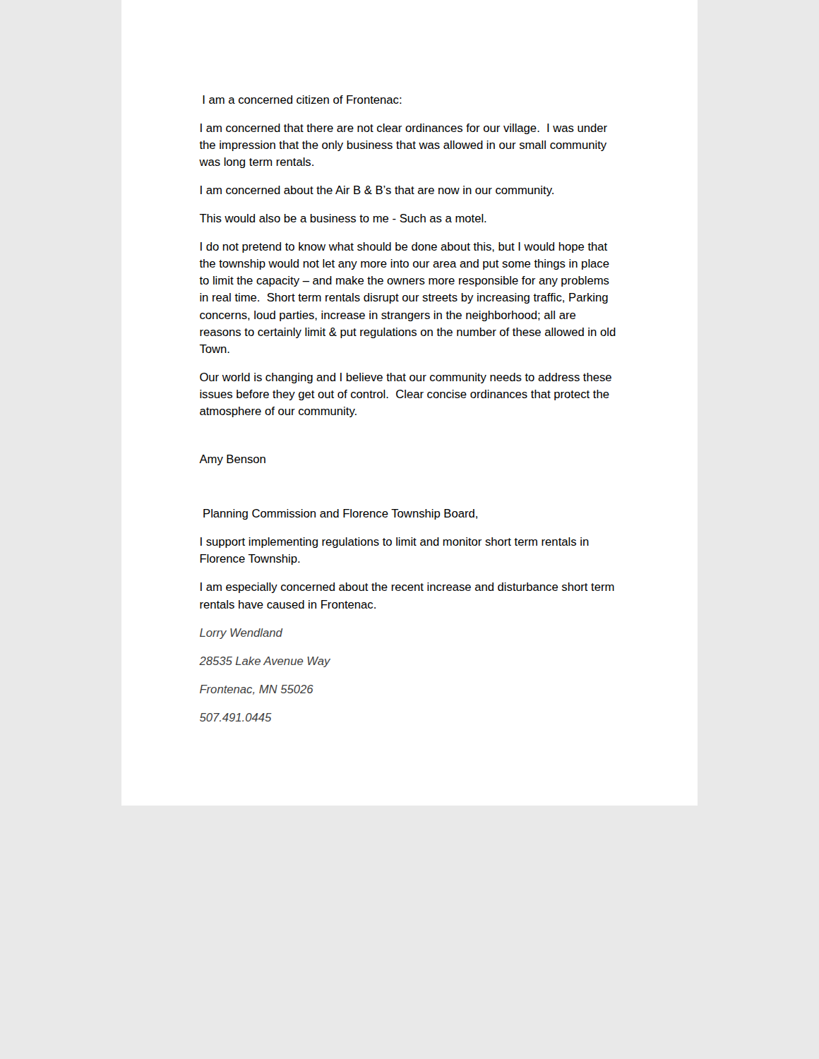I am a concerned citizen of Frontenac:
I am concerned that there are not clear ordinances for our village. I was under the impression that the only business that was allowed in our small community was long term rentals.
I am concerned about the Air B & B’s that are now in our community.
This would also be a business to me - Such as a motel.
I do not pretend to know what should be done about this, but I would hope that the township would not let any more into our area and put some things in place to limit the capacity – and make the owners more responsible for any problems in real time. Short term rentals disrupt our streets by increasing traffic, Parking concerns, loud parties, increase in strangers in the neighborhood; all are reasons to certainly limit & put regulations on the number of these allowed in old Town.
Our world is changing and I believe that our community needs to address these issues before they get out of control. Clear concise ordinances that protect the atmosphere of our community.
Amy Benson
Planning Commission and Florence Township Board,
I support implementing regulations to limit and monitor short term rentals in Florence Township.
I am especially concerned about the recent increase and disturbance short term rentals have caused in Frontenac.
Lorry Wendland
28535 Lake Avenue Way
Frontenac, MN 55026
507.491.0445